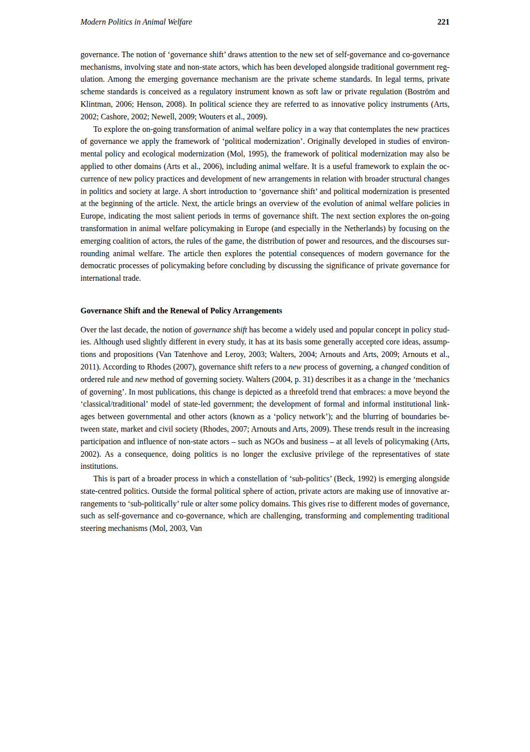Modern Politics in Animal Welfare 221
governance. The notion of ‘governance shift’ draws attention to the new set of self-governance and co-governance mechanisms, involving state and non-state actors, which has been developed alongside traditional government regulation. Among the emerging governance mechanism are the private scheme standards. In legal terms, private scheme standards is conceived as a regulatory instrument known as soft law or private regulation (Boström and Klintman, 2006; Henson, 2008). In political science they are referred to as innovative policy instruments (Arts, 2002; Cashore, 2002; Newell, 2009; Wouters et al., 2009).
To explore the on-going transformation of animal welfare policy in a way that contemplates the new practices of governance we apply the framework of ‘political modernization’. Originally developed in studies of environmental policy and ecological modernization (Mol, 1995), the framework of political modernization may also be applied to other domains (Arts et al., 2006), including animal welfare. It is a useful framework to explain the occurrence of new policy practices and development of new arrangements in relation with broader structural changes in politics and society at large. A short introduction to ‘governance shift’ and political modernization is presented at the beginning of the article. Next, the article brings an overview of the evolution of animal welfare policies in Europe, indicating the most salient periods in terms of governance shift. The next section explores the on-going transformation in animal welfare policymaking in Europe (and especially in the Netherlands) by focusing on the emerging coalition of actors, the rules of the game, the distribution of power and resources, and the discourses surrounding animal welfare. The article then explores the potential consequences of modern governance for the democratic processes of policymaking before concluding by discussing the significance of private governance for international trade.
Governance Shift and the Renewal of Policy Arrangements
Over the last decade, the notion of governance shift has become a widely used and popular concept in policy studies. Although used slightly different in every study, it has at its basis some generally accepted core ideas, assumptions and propositions (Van Tatenhove and Leroy, 2003; Walters, 2004; Arnouts and Arts, 2009; Arnouts et al., 2011). According to Rhodes (2007), governance shift refers to a new process of governing, a changed condition of ordered rule and new method of governing society. Walters (2004, p. 31) describes it as a change in the ‘mechanics of governing’. In most publications, this change is depicted as a threefold trend that embraces: a move beyond the ‘classical/traditional’ model of state-led government; the development of formal and informal institutional linkages between governmental and other actors (known as a ‘policy network’); and the blurring of boundaries between state, market and civil society (Rhodes, 2007; Arnouts and Arts, 2009). These trends result in the increasing participation and influence of non-state actors – such as NGOs and business – at all levels of policymaking (Arts, 2002). As a consequence, doing politics is no longer the exclusive privilege of the representatives of state institutions.
This is part of a broader process in which a constellation of ‘sub-politics’ (Beck, 1992) is emerging alongside state-centred politics. Outside the formal political sphere of action, private actors are making use of innovative arrangements to ‘sub-politically’ rule or alter some policy domains. This gives rise to different modes of governance, such as self-governance and co-governance, which are challenging, transforming and complementing traditional steering mechanisms (Mol, 2003, Van